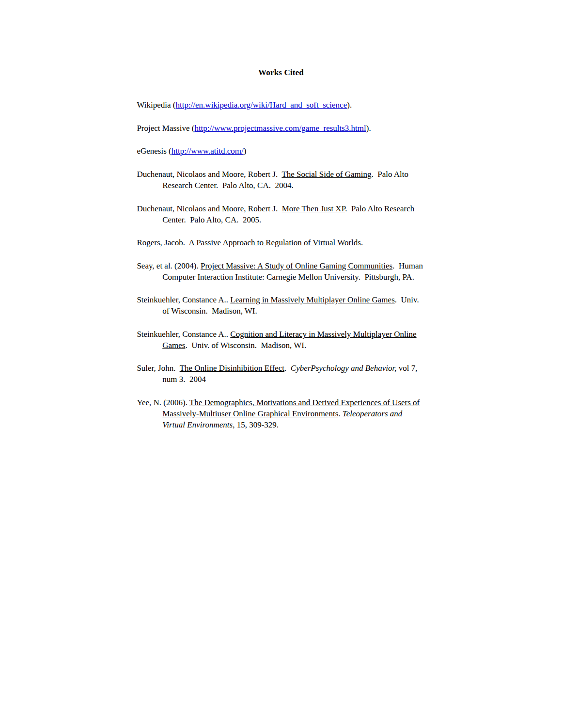Works Cited
Wikipedia (http://en.wikipedia.org/wiki/Hard_and_soft_science).
Project Massive (http://www.projectmassive.com/game_results3.html).
eGenesis (http://www.atitd.com/)
Duchenaut, Nicolaos and Moore, Robert J. The Social Side of Gaming. Palo Alto Research Center. Palo Alto, CA. 2004.
Duchenaut, Nicolaos and Moore, Robert J. More Then Just XP. Palo Alto Research Center. Palo Alto, CA. 2005.
Rogers, Jacob. A Passive Approach to Regulation of Virtual Worlds.
Seay, et al. (2004). Project Massive: A Study of Online Gaming Communities. Human Computer Interaction Institute: Carnegie Mellon University. Pittsburgh, PA.
Steinkuehler, Constance A.. Learning in Massively Multiplayer Online Games. Univ. of Wisconsin. Madison, WI.
Steinkuehler, Constance A.. Cognition and Literacy in Massively Multiplayer Online Games. Univ. of Wisconsin. Madison, WI.
Suler, John. The Online Disinhibition Effect. CyberPsychology and Behavior, vol 7, num 3. 2004
Yee, N. (2006). The Demographics, Motivations and Derived Experiences of Users of Massively-Multiuser Online Graphical Environments. Teleoperators and Virtual Environments, 15, 309-329.